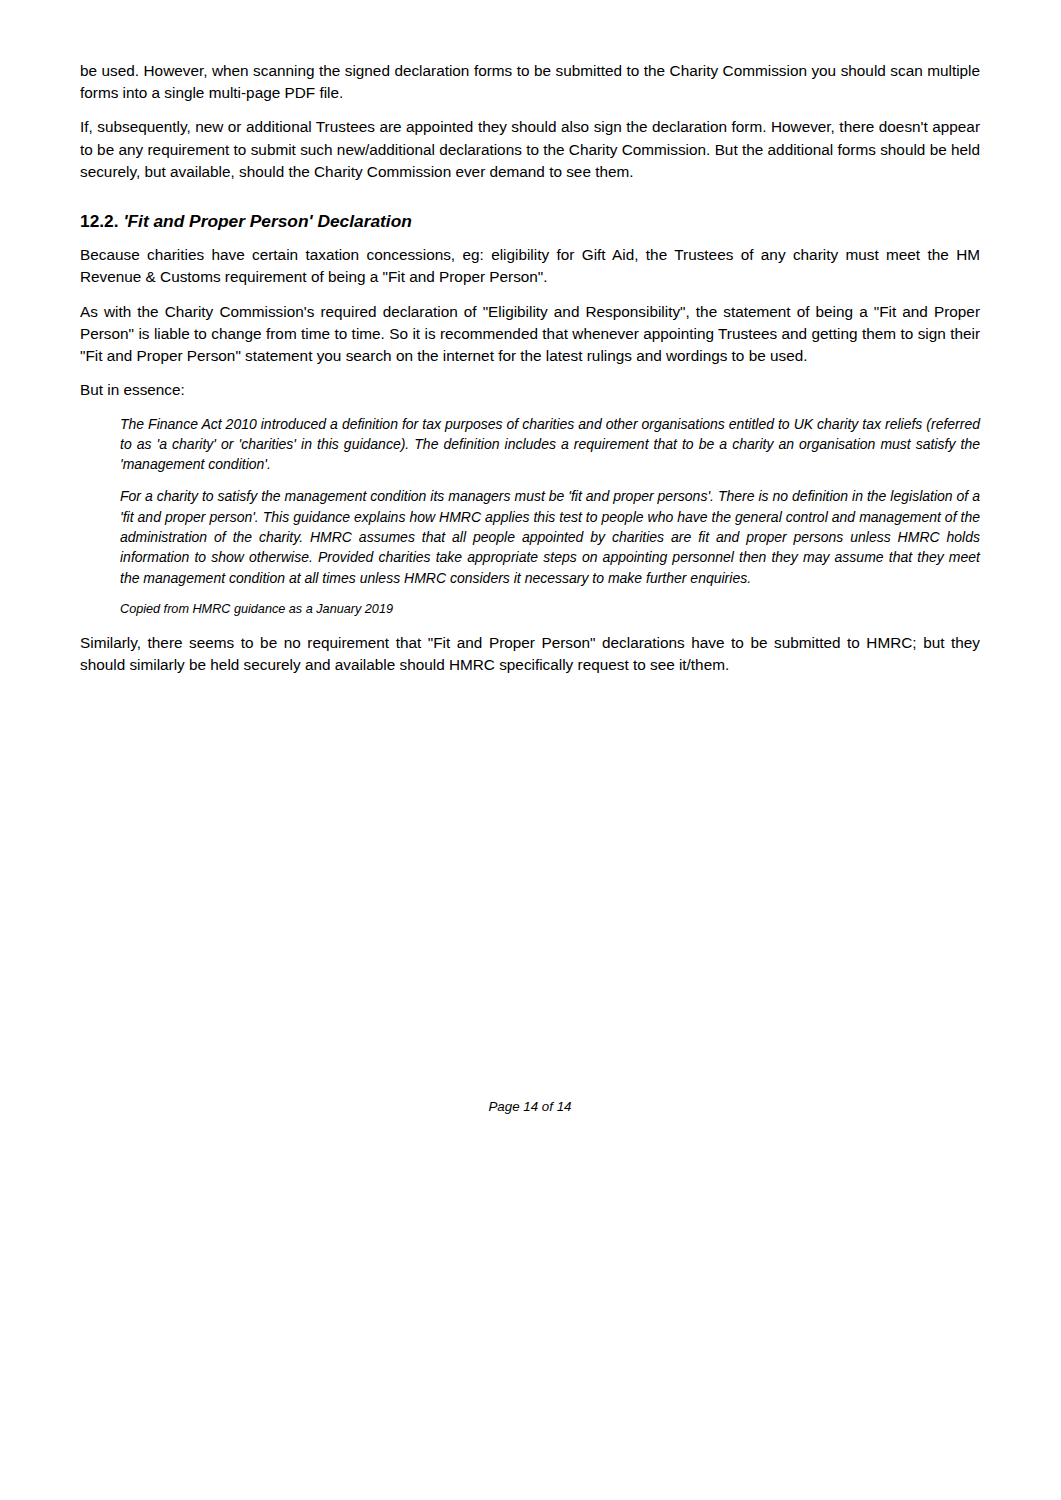be used. However, when scanning the signed declaration forms to be submitted to the Charity Commission you should scan multiple forms into a single multi-page PDF file.
If, subsequently, new or additional Trustees are appointed they should also sign the declaration form. However, there doesn't appear to be any requirement to submit such new/additional declarations to the Charity Commission. But the additional forms should be held securely, but available, should the Charity Commission ever demand to see them.
12.2. 'Fit and Proper Person' Declaration
Because charities have certain taxation concessions, eg: eligibility for Gift Aid, the Trustees of any charity must meet the HM Revenue & Customs requirement of being a "Fit and Proper Person".
As with the Charity Commission's required declaration of "Eligibility and Responsibility", the statement of being a "Fit and Proper Person" is liable to change from time to time. So it is recommended that whenever appointing Trustees and getting them to sign their "Fit and Proper Person" statement you search on the internet for the latest rulings and wordings to be used.
But in essence:
The Finance Act 2010 introduced a definition for tax purposes of charities and other organisations entitled to UK charity tax reliefs (referred to as 'a charity' or 'charities' in this guidance). The definition includes a requirement that to be a charity an organisation must satisfy the 'management condition'.
For a charity to satisfy the management condition its managers must be 'fit and proper persons'. There is no definition in the legislation of a 'fit and proper person'. This guidance explains how HMRC applies this test to people who have the general control and management of the administration of the charity. HMRC assumes that all people appointed by charities are fit and proper persons unless HMRC holds information to show otherwise. Provided charities take appropriate steps on appointing personnel then they may assume that they meet the management condition at all times unless HMRC considers it necessary to make further enquiries.
Copied from HMRC guidance as a January 2019
Similarly, there seems to be no requirement that "Fit and Proper Person" declarations have to be submitted to HMRC; but they should similarly be held securely and available should HMRC specifically request to see it/them.
Page 14 of 14